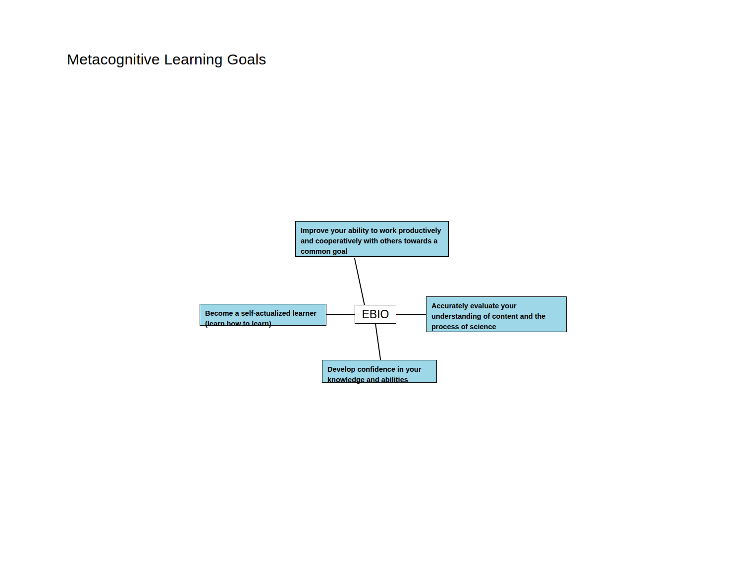Metacognitive Learning Goals
Improve your ability to work productively and cooperatively with others towards a common goal
Become a self-actualized learner (learn how to learn)
Accurately evaluate your understanding of content and the process of science
Develop confidence in your knowledge and abilities
EBIO